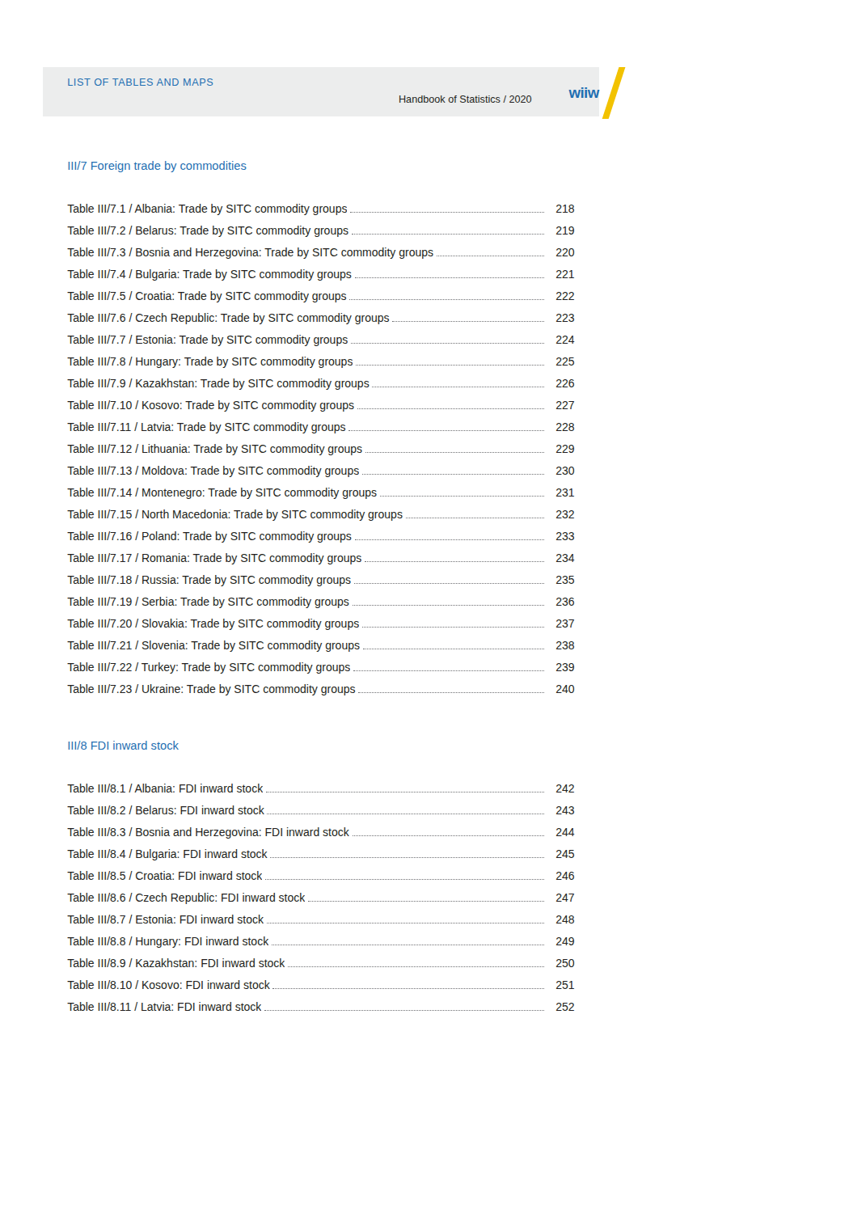IX
LIST OF TABLES AND MAPS
Handbook of Statistics / 2020
wiiw
III/7 Foreign trade by commodities
Table III/7.1 / Albania: Trade by SITC commodity groups 218
Table III/7.2 / Belarus: Trade by SITC commodity groups 219
Table III/7.3 / Bosnia and Herzegovina: Trade by SITC commodity groups 220
Table III/7.4 / Bulgaria: Trade by SITC commodity groups 221
Table III/7.5 / Croatia: Trade by SITC commodity groups 222
Table III/7.6 / Czech Republic: Trade by SITC commodity groups 223
Table III/7.7 / Estonia: Trade by SITC commodity groups 224
Table III/7.8 / Hungary: Trade by SITC commodity groups 225
Table III/7.9 / Kazakhstan: Trade by SITC commodity groups 226
Table III/7.10 / Kosovo: Trade by SITC commodity groups 227
Table III/7.11 / Latvia: Trade by SITC commodity groups 228
Table III/7.12 / Lithuania: Trade by SITC commodity groups 229
Table III/7.13 / Moldova: Trade by SITC commodity groups 230
Table III/7.14 / Montenegro: Trade by SITC commodity groups 231
Table III/7.15 / North Macedonia: Trade by SITC commodity groups 232
Table III/7.16 / Poland: Trade by SITC commodity groups 233
Table III/7.17 / Romania: Trade by SITC commodity groups 234
Table III/7.18 / Russia: Trade by SITC commodity groups 235
Table III/7.19 / Serbia: Trade by SITC commodity groups 236
Table III/7.20 / Slovakia: Trade by SITC commodity groups 237
Table III/7.21 / Slovenia: Trade by SITC commodity groups 238
Table III/7.22 / Turkey: Trade by SITC commodity groups 239
Table III/7.23 / Ukraine: Trade by SITC commodity groups 240
III/8 FDI inward stock
Table III/8.1 / Albania: FDI inward stock 242
Table III/8.2 / Belarus: FDI inward stock 243
Table III/8.3 / Bosnia and Herzegovina: FDI inward stock 244
Table III/8.4 / Bulgaria: FDI inward stock 245
Table III/8.5 / Croatia: FDI inward stock 246
Table III/8.6 / Czech Republic: FDI inward stock 247
Table III/8.7 / Estonia: FDI inward stock 248
Table III/8.8 / Hungary: FDI inward stock 249
Table III/8.9 / Kazakhstan: FDI inward stock 250
Table III/8.10 / Kosovo: FDI inward stock 251
Table III/8.11 / Latvia: FDI inward stock 252